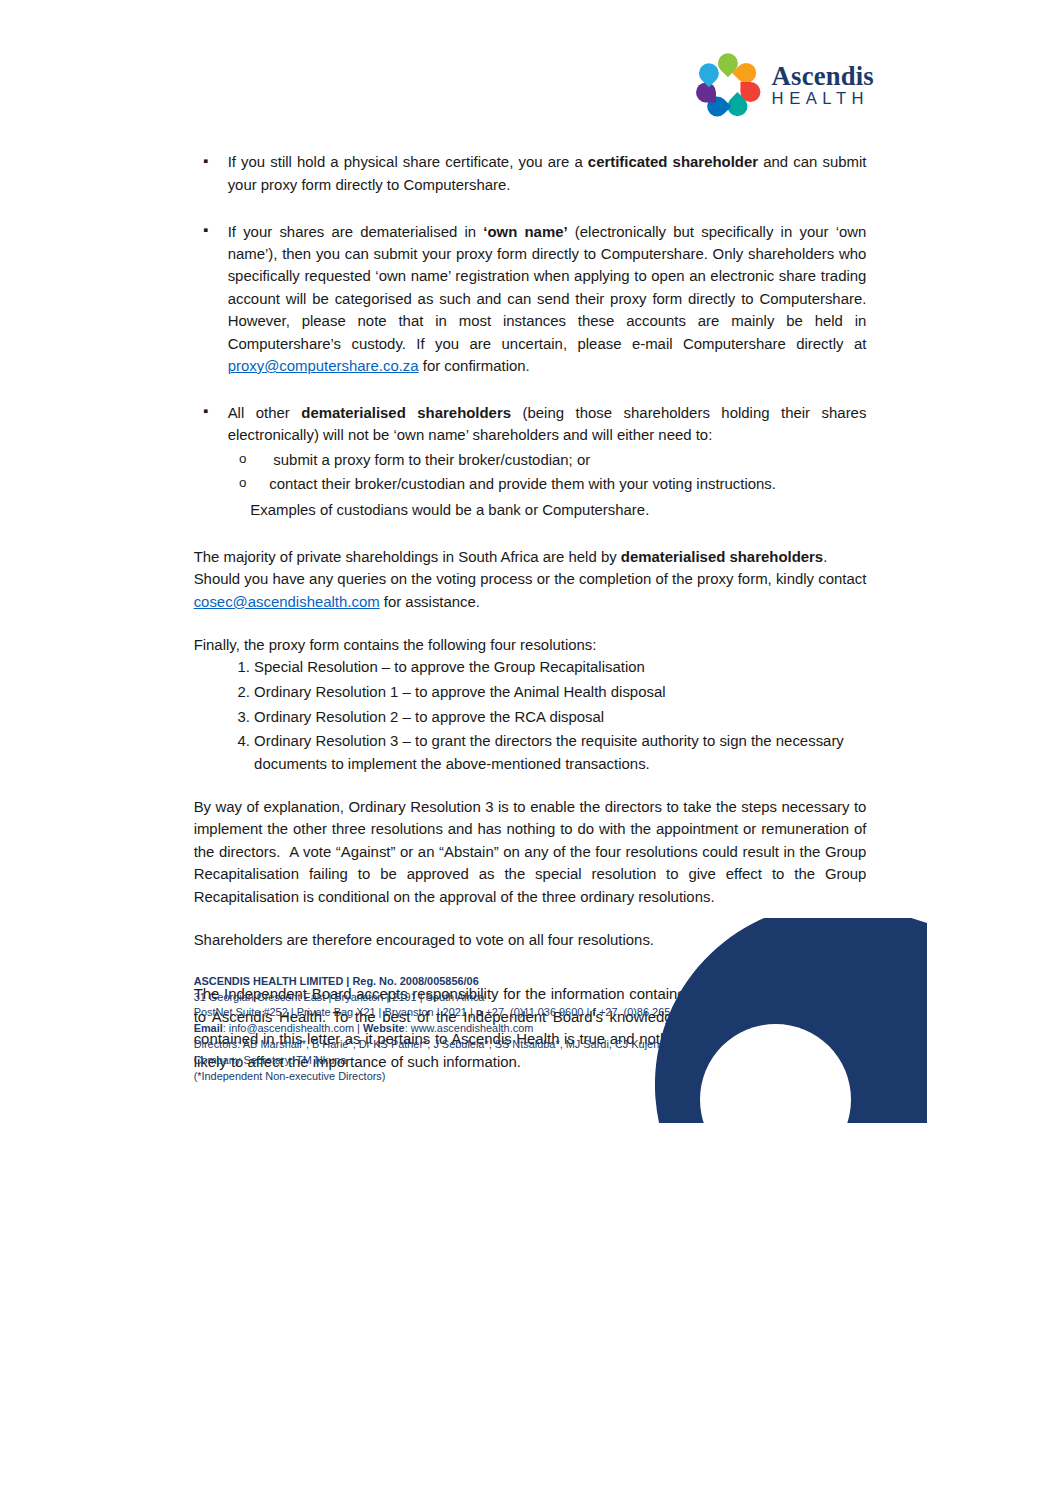Ascendis
HEALTH
If you still hold a physical share certificate, you are a certificated shareholder and can submit your proxy form directly to Computershare.
If your shares are dematerialised in ‘own name’ (electronically but specifically in your ‘own name’), then you can submit your proxy form directly to Computershare. Only shareholders who specifically requested ‘own name’ registration when applying to open an electronic share trading account will be categorised as such and can send their proxy form directly to Computershare. However, please note that in most instances these accounts are mainly be held in Computershare’s custody. If you are uncertain, please e-mail Computershare directly at proxy@computershare.co.za for confirmation.
All other dematerialised shareholders (being those shareholders holding their shares electronically) will not be ‘own name’ shareholders and will either need to:
submit a proxy form to their broker/custodian; or
contact their broker/custodian and provide them with your voting instructions.
Examples of custodians would be a bank or Computershare.
The majority of private shareholdings in South Africa are held by dematerialised shareholders.
Should you have any queries on the voting process or the completion of the proxy form, kindly contact cosec@ascendishealth.com for assistance.
Finally, the proxy form contains the following four resolutions:
Special Resolution – to approve the Group Recapitalisation
Ordinary Resolution 1 – to approve the Animal Health disposal
Ordinary Resolution 2 – to approve the RCA disposal
Ordinary Resolution 3 – to grant the directors the requisite authority to sign the necessary documents to implement the above-mentioned transactions.
By way of explanation, Ordinary Resolution 3 is to enable the directors to take the steps necessary to implement the other three resolutions and has nothing to do with the appointment or remuneration of the directors. A vote “Against” or an “Abstain” on any of the four resolutions could result in the Group Recapitalisation failing to be approved as the special resolution to give effect to the Group Recapitalisation is conditional on the approval of the three ordinary resolutions.
Shareholders are therefore encouraged to vote on all four resolutions.
The Independent Board accepts responsibility for the information contained in this letter as it pertains to Ascendis Health. To the best of the Independent Board's knowledge and belief, the information contained in this letter as it pertains to Ascendis Health is true and nothing has been omitted which is likely to affect the importance of such information.
ASCENDIS HEALTH LIMITED | Reg. No. 2008/005856/06
31 Georgian Crescent East | Bryanston | 2191 | South Africa
PostNet Suite #252 | Private Bag X21 | Bryanston | 2021 | p +27 (0)11 036 9600 | f +27 (0)86 265 4742
Email: info@ascendishealth.com | Website: www.ascendishealth.com
Directors: AB Marshall*, B Harie*, Dr KS Pather*, J Sebulela*, SS Ntsaluba*, MJ Sardi, CJ Kujenga
Company Secretary: TM Nkuna
(*Independent Non-executive Directors)